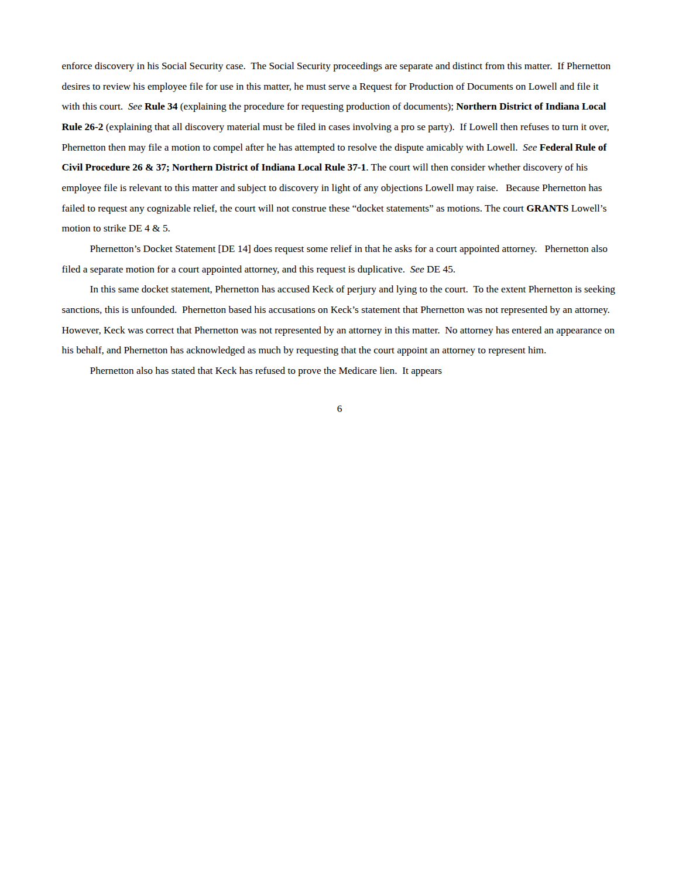enforce discovery in his Social Security case. The Social Security proceedings are separate and distinct from this matter. If Phernetton desires to review his employee file for use in this matter, he must serve a Request for Production of Documents on Lowell and file it with this court. See Rule 34 (explaining the procedure for requesting production of documents); Northern District of Indiana Local Rule 26-2 (explaining that all discovery material must be filed in cases involving a pro se party). If Lowell then refuses to turn it over, Phernetton then may file a motion to compel after he has attempted to resolve the dispute amicably with Lowell. See Federal Rule of Civil Procedure 26 & 37; Northern District of Indiana Local Rule 37-1. The court will then consider whether discovery of his employee file is relevant to this matter and subject to discovery in light of any objections Lowell may raise. Because Phernetton has failed to request any cognizable relief, the court will not construe these “docket statements” as motions. The court GRANTS Lowell’s motion to strike DE 4 & 5.
Phernetton’s Docket Statement [DE 14] does request some relief in that he asks for a court appointed attorney. Phernetton also filed a separate motion for a court appointed attorney, and this request is duplicative. See DE 45.
In this same docket statement, Phernetton has accused Keck of perjury and lying to the court. To the extent Phernetton is seeking sanctions, this is unfounded. Phernetton based his accusations on Keck’s statement that Phernetton was not represented by an attorney. However, Keck was correct that Phernetton was not represented by an attorney in this matter. No attorney has entered an appearance on his behalf, and Phernetton has acknowledged as much by requesting that the court appoint an attorney to represent him.
Phernetton also has stated that Keck has refused to prove the Medicare lien. It appears
6